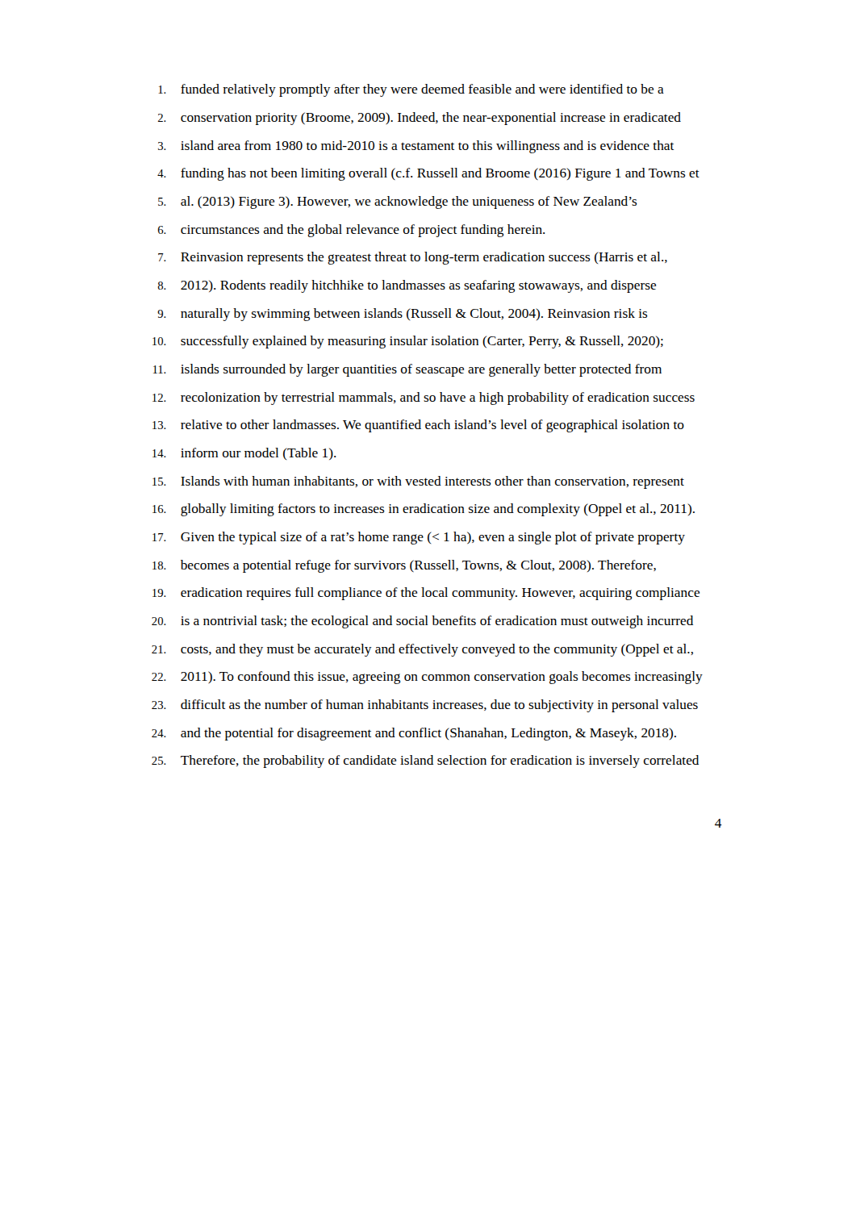funded relatively promptly after they were deemed feasible and were identified to be a
conservation priority (Broome, 2009). Indeed, the near-exponential increase in eradicated
island area from 1980 to mid-2010 is a testament to this willingness and is evidence that
funding has not been limiting overall (c.f. Russell and Broome (2016) Figure 1 and Towns et
al. (2013) Figure 3). However, we acknowledge the uniqueness of New Zealand’s
circumstances and the global relevance of project funding herein.
Reinvasion represents the greatest threat to long-term eradication success (Harris et al.,
2012). Rodents readily hitchhike to landmasses as seafaring stowaways, and disperse
naturally by swimming between islands (Russell & Clout, 2004). Reinvasion risk is
successfully explained by measuring insular isolation (Carter, Perry, & Russell, 2020);
islands surrounded by larger quantities of seascape are generally better protected from
recolonization by terrestrial mammals, and so have a high probability of eradication success
relative to other landmasses. We quantified each island’s level of geographical isolation to
inform our model (Table 1).
Islands with human inhabitants, or with vested interests other than conservation, represent
globally limiting factors to increases in eradication size and complexity (Oppel et al., 2011).
Given the typical size of a rat’s home range (< 1 ha), even a single plot of private property
becomes a potential refuge for survivors (Russell, Towns, & Clout, 2008). Therefore,
eradication requires full compliance of the local community. However, acquiring compliance
is a nontrivial task; the ecological and social benefits of eradication must outweigh incurred
costs, and they must be accurately and effectively conveyed to the community (Oppel et al.,
2011). To confound this issue, agreeing on common conservation goals becomes increasingly
difficult as the number of human inhabitants increases, due to subjectivity in personal values
and the potential for disagreement and conflict (Shanahan, Ledington, & Maseyk, 2018).
Therefore, the probability of candidate island selection for eradication is inversely correlated
4